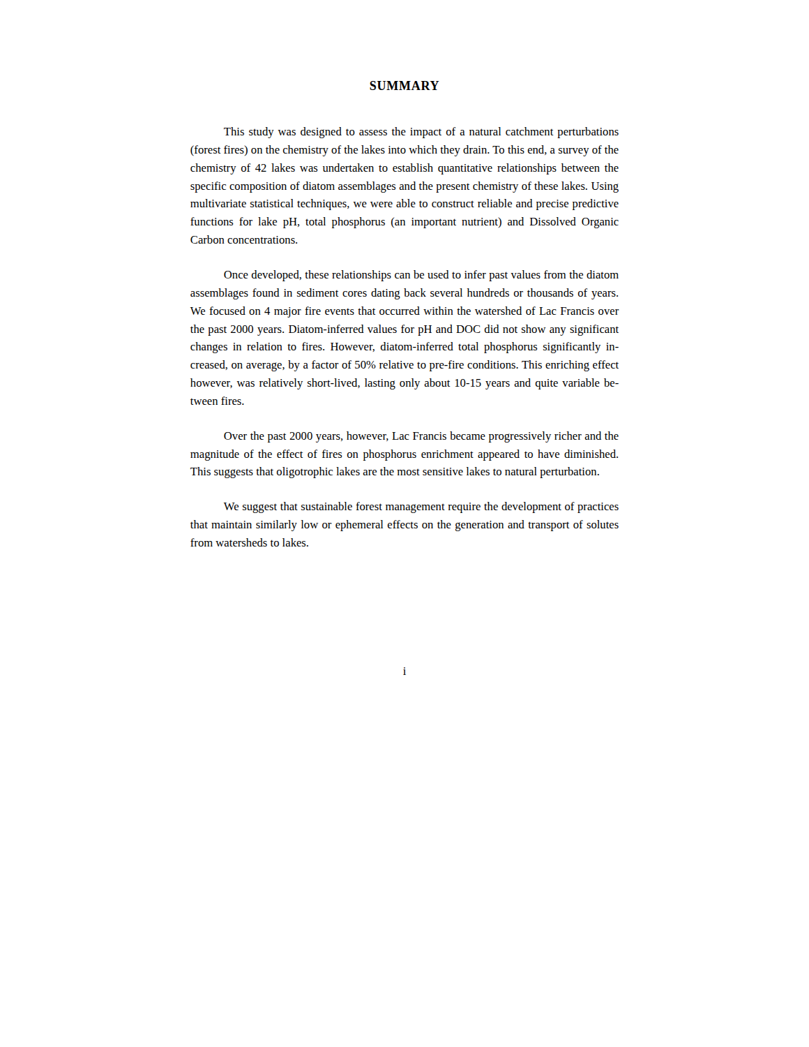SUMMARY
This study was designed to assess the impact of a natural catchment perturbations (forest fires) on the chemistry of the lakes into which they drain. To this end, a survey of the chemistry of 42 lakes was undertaken to establish quantitative relationships between the specific composition of diatom assemblages and the present chemistry of these lakes. Using multivariate statistical techniques, we were able to construct reliable and precise predictive functions for lake pH, total phosphorus (an important nutrient) and Dissolved Organic Carbon concentrations.
Once developed, these relationships can be used to infer past values from the diatom assemblages found in sediment cores dating back several hundreds or thousands of years. We focused on 4 major fire events that occurred within the watershed of Lac Francis over the past 2000 years. Diatom-inferred values for pH and DOC did not show any significant changes in relation to fires. However, diatom-inferred total phosphorus significantly increased, on average, by a factor of 50% relative to pre-fire conditions. This enriching effect however, was relatively short-lived, lasting only about 10-15 years and quite variable between fires.
Over the past 2000 years, however, Lac Francis became progressively richer and the magnitude of the effect of fires on phosphorus enrichment appeared to have diminished. This suggests that oligotrophic lakes are the most sensitive lakes to natural perturbation.
We suggest that sustainable forest management require the development of practices that maintain similarly low or ephemeral effects on the generation and transport of solutes from watersheds to lakes.
i